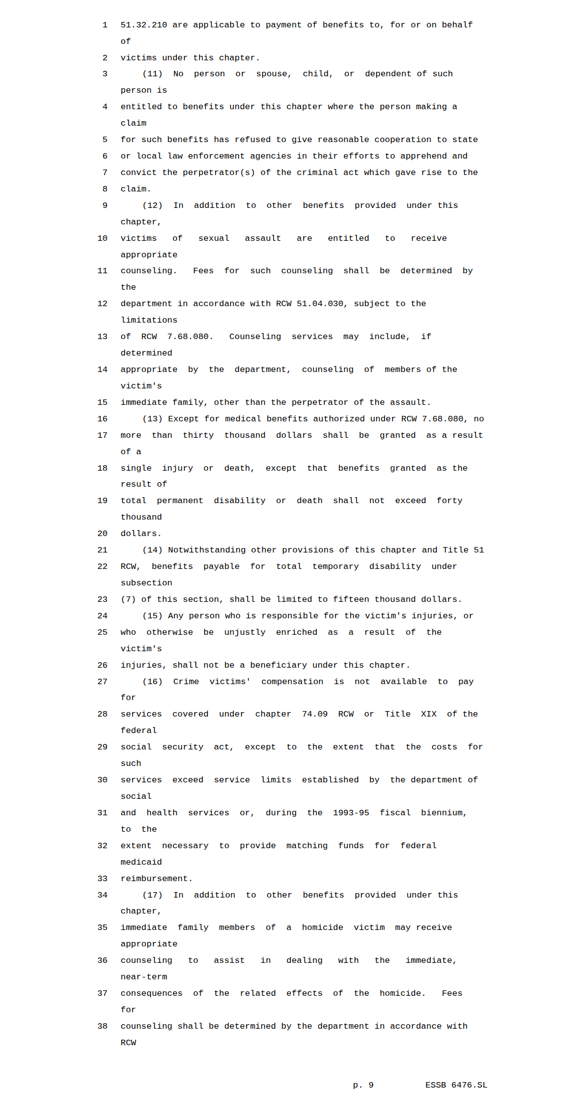51.32.210 are applicable to payment of benefits to, for or on behalf of
victims under this chapter.
(11) No person or spouse, child, or dependent of such person is
entitled to benefits under this chapter where the person making a claim
for such benefits has refused to give reasonable cooperation to state
or local law enforcement agencies in their efforts to apprehend and
convict the perpetrator(s) of the criminal act which gave rise to the
claim.
(12) In addition to other benefits provided under this chapter,
victims of sexual assault are entitled to receive appropriate
counseling. Fees for such counseling shall be determined by the
department in accordance with RCW 51.04.030, subject to the limitations
of RCW 7.68.080. Counseling services may include, if determined
appropriate by the department, counseling of members of the victim's
immediate family, other than the perpetrator of the assault.
(13) Except for medical benefits authorized under RCW 7.68.080, no
more than thirty thousand dollars shall be granted as a result of a
single injury or death, except that benefits granted as the result of
total permanent disability or death shall not exceed forty thousand
dollars.
(14) Notwithstanding other provisions of this chapter and Title 51
RCW, benefits payable for total temporary disability under subsection
(7) of this section, shall be limited to fifteen thousand dollars.
(15) Any person who is responsible for the victim's injuries, or
who otherwise be unjustly enriched as a result of the victim's
injuries, shall not be a beneficiary under this chapter.
(16) Crime victims' compensation is not available to pay for
services covered under chapter 74.09 RCW or Title XIX of the federal
social security act, except to the extent that the costs for such
services exceed service limits established by the department of social
and health services or, during the 1993-95 fiscal biennium, to the
extent necessary to provide matching funds for federal medicaid
reimbursement.
(17) In addition to other benefits provided under this chapter,
immediate family members of a homicide victim may receive appropriate
counseling to assist in dealing with the immediate, near-term
consequences of the related effects of the homicide. Fees for
counseling shall be determined by the department in accordance with RCW
p. 9 ESSB 6476.SL